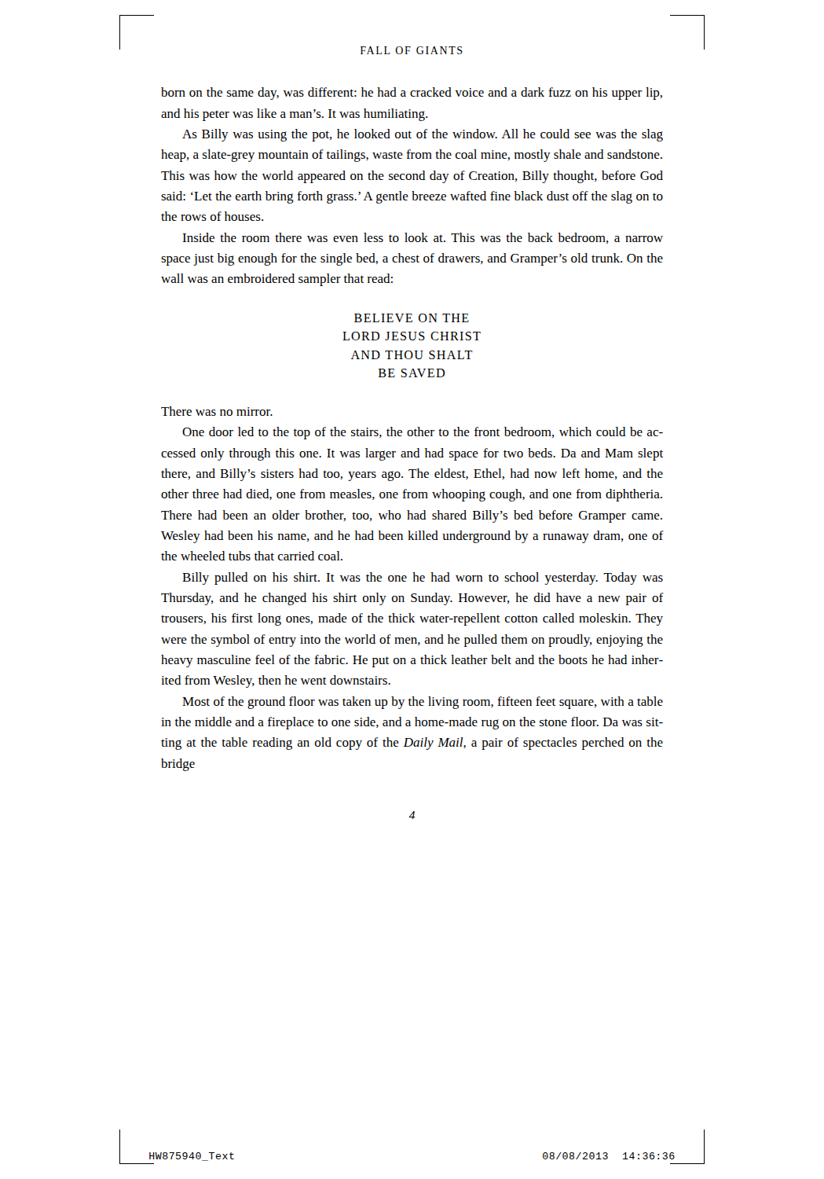Fall of Giants
born on the same day, was different: he had a cracked voice and a dark fuzz on his upper lip, and his peter was like a man’s. It was humiliating.
As Billy was using the pot, he looked out of the window. All he could see was the slag heap, a slate-grey mountain of tailings, waste from the coal mine, mostly shale and sandstone. This was how the world appeared on the second day of Creation, Billy thought, before God said: ‘Let the earth bring forth grass.’ A gentle breeze wafted fine black dust off the slag on to the rows of houses.
Inside the room there was even less to look at. This was the back bedroom, a narrow space just big enough for the single bed, a chest of drawers, and Gramper’s old trunk. On the wall was an embroidered sampler that read:
BELIEVE ON THE
LORD JESUS CHRIST
AND THOU SHALT
BE SAVED
There was no mirror.
One door led to the top of the stairs, the other to the front bedroom, which could be accessed only through this one. It was larger and had space for two beds. Da and Mam slept there, and Billy’s sisters had too, years ago. The eldest, Ethel, had now left home, and the other three had died, one from measles, one from whooping cough, and one from diphtheria. There had been an older brother, too, who had shared Billy’s bed before Gramper came. Wesley had been his name, and he had been killed underground by a runaway dram, one of the wheeled tubs that carried coal.
Billy pulled on his shirt. It was the one he had worn to school yesterday. Today was Thursday, and he changed his shirt only on Sunday. However, he did have a new pair of trousers, his first long ones, made of the thick water-repellent cotton called moleskin. They were the symbol of entry into the world of men, and he pulled them on proudly, enjoying the heavy masculine feel of the fabric. He put on a thick leather belt and the boots he had inherited from Wesley, then he went downstairs.
Most of the ground floor was taken up by the living room, fifteen feet square, with a table in the middle and a fireplace to one side, and a home-made rug on the stone floor. Da was sitting at the table reading an old copy of the Daily Mail, a pair of spectacles perched on the bridge
4
HW875940_Text 08/08/2013 14:36:36